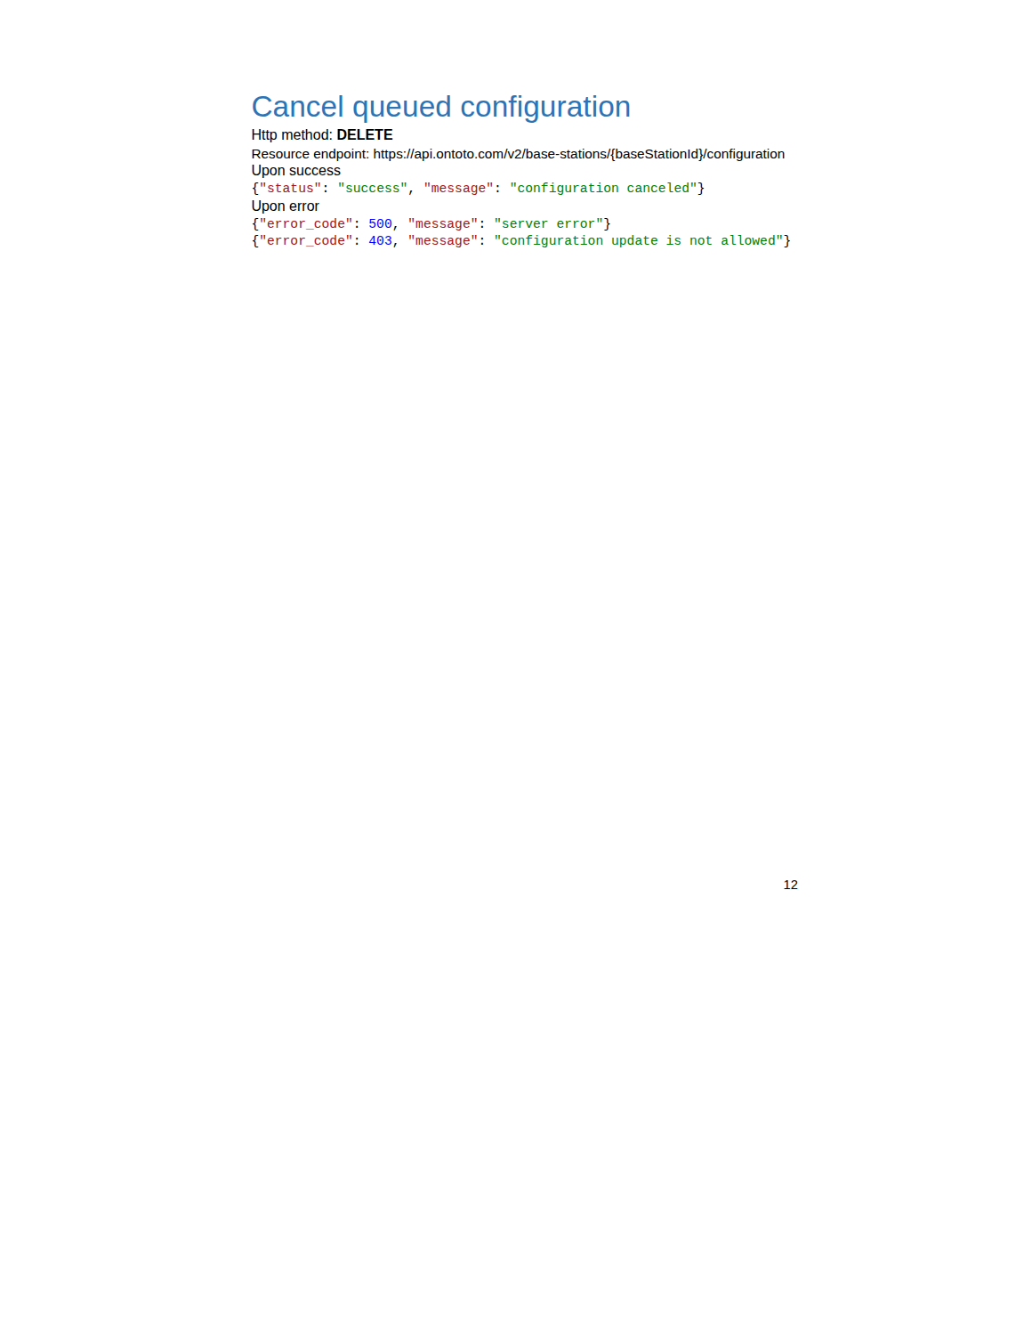Cancel queued configuration
Http method: DELETE
Resource endpoint: https://api.ontoto.com/v2/base-stations/{baseStationId}/configuration
Upon success
{"status": "success", "message": "configuration canceled"}
Upon error
{"error_code": 500, "message": "server error"}
{"error_code": 403, "message": "configuration update is not allowed"}
12